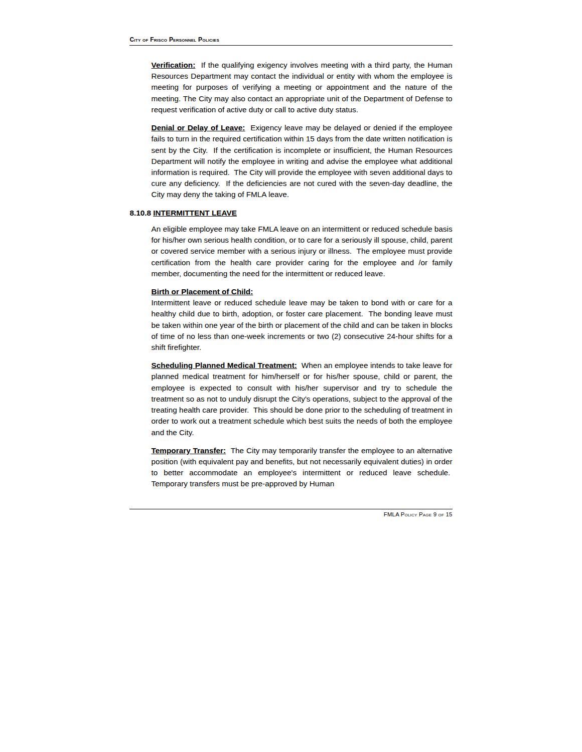City of Frisco Personnel Policies
Verification: If the qualifying exigency involves meeting with a third party, the Human Resources Department may contact the individual or entity with whom the employee is meeting for purposes of verifying a meeting or appointment and the nature of the meeting. The City may also contact an appropriate unit of the Department of Defense to request verification of active duty or call to active duty status.
Denial or Delay of Leave: Exigency leave may be delayed or denied if the employee fails to turn in the required certification within 15 days from the date written notification is sent by the City. If the certification is incomplete or insufficient, the Human Resources Department will notify the employee in writing and advise the employee what additional information is required. The City will provide the employee with seven additional days to cure any deficiency. If the deficiencies are not cured with the seven-day deadline, the City may deny the taking of FMLA leave.
8.10.8 INTERMITTENT LEAVE
An eligible employee may take FMLA leave on an intermittent or reduced schedule basis for his/her own serious health condition, or to care for a seriously ill spouse, child, parent or covered service member with a serious injury or illness. The employee must provide certification from the health care provider caring for the employee and /or family member, documenting the need for the intermittent or reduced leave.
Birth or Placement of Child:
Intermittent leave or reduced schedule leave may be taken to bond with or care for a healthy child due to birth, adoption, or foster care placement. The bonding leave must be taken within one year of the birth or placement of the child and can be taken in blocks of time of no less than one-week increments or two (2) consecutive 24-hour shifts for a shift firefighter.
Scheduling Planned Medical Treatment: When an employee intends to take leave for planned medical treatment for him/herself or for his/her spouse, child or parent, the employee is expected to consult with his/her supervisor and try to schedule the treatment so as not to unduly disrupt the City's operations, subject to the approval of the treating health care provider. This should be done prior to the scheduling of treatment in order to work out a treatment schedule which best suits the needs of both the employee and the City.
Temporary Transfer: The City may temporarily transfer the employee to an alternative position (with equivalent pay and benefits, but not necessarily equivalent duties) in order to better accommodate an employee's intermittent or reduced leave schedule. Temporary transfers must be pre-approved by Human
FMLA Policy Page 9 of 15